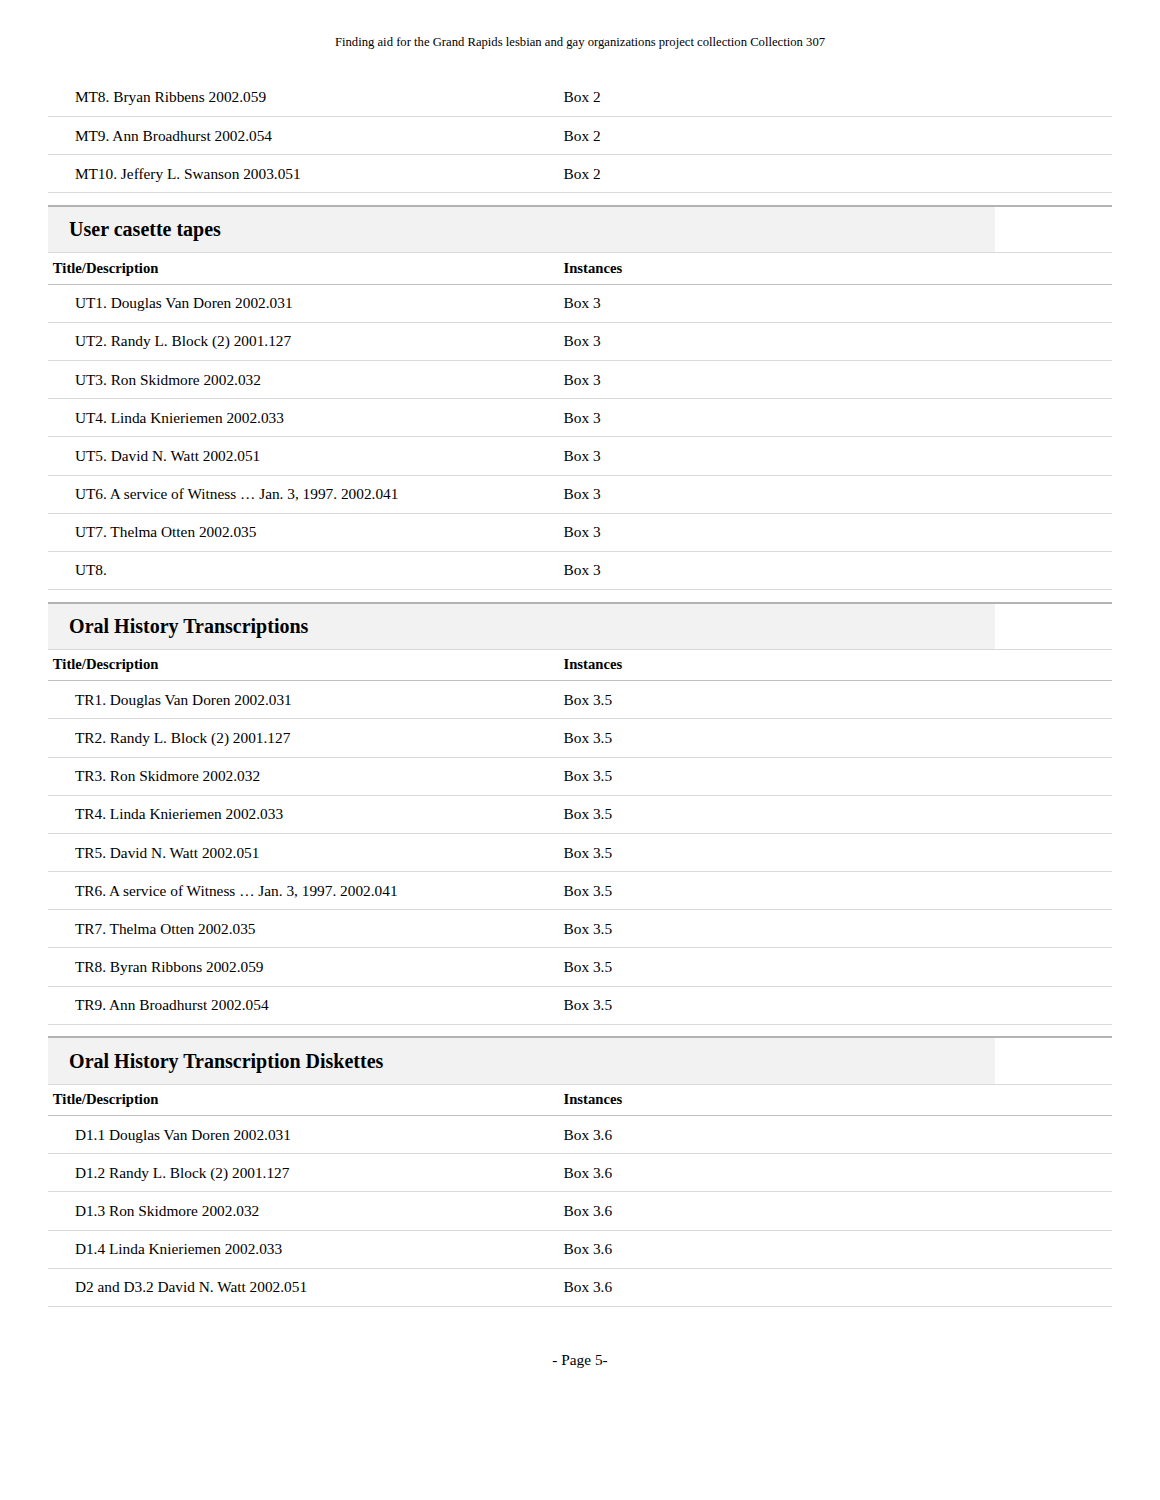Finding aid for the Grand Rapids lesbian and gay organizations project collection Collection 307
| MT8. Bryan Ribbens 2002.059 | Box 2 | |
| MT9. Ann Broadhurst 2002.054 | Box 2 | |
| MT10. Jeffery L. Swanson 2003.051 | Box 2 | |
User casette tapes
| Title/Description | Instances | |
| --- | --- | --- |
| UT1. Douglas Van Doren 2002.031 | Box 3 | |
| UT2. Randy L. Block (2) 2001.127 | Box 3 | |
| UT3. Ron Skidmore 2002.032 | Box 3 | |
| UT4. Linda Knieriemen 2002.033 | Box 3 | |
| UT5. David N. Watt 2002.051 | Box 3 | |
| UT6. A service of Witness … Jan. 3, 1997. 2002.041 | Box 3 | |
| UT7. Thelma Otten 2002.035 | Box 3 | |
| UT8. | Box 3 | |
Oral History Transcriptions
| Title/Description | Instances | |
| --- | --- | --- |
| TR1. Douglas Van Doren 2002.031 | Box 3.5 | |
| TR2. Randy L. Block (2) 2001.127 | Box 3.5 | |
| TR3. Ron Skidmore 2002.032 | Box 3.5 | |
| TR4. Linda Knieriemen 2002.033 | Box 3.5 | |
| TR5. David N. Watt 2002.051 | Box 3.5 | |
| TR6. A service of Witness … Jan. 3, 1997. 2002.041 | Box 3.5 | |
| TR7. Thelma Otten 2002.035 | Box 3.5 | |
| TR8. Byran Ribbons 2002.059 | Box 3.5 | |
| TR9. Ann Broadhurst 2002.054 | Box 3.5 | |
Oral History Transcription Diskettes
| Title/Description | Instances | |
| --- | --- | --- |
| D1.1 Douglas Van Doren 2002.031 | Box 3.6 | |
| D1.2 Randy L. Block (2) 2001.127 | Box 3.6 | |
| D1.3 Ron Skidmore 2002.032 | Box 3.6 | |
| D1.4 Linda Knieriemen 2002.033 | Box 3.6 | |
| D2 and D3.2 David N. Watt 2002.051 | Box 3.6 | |
- Page 5-